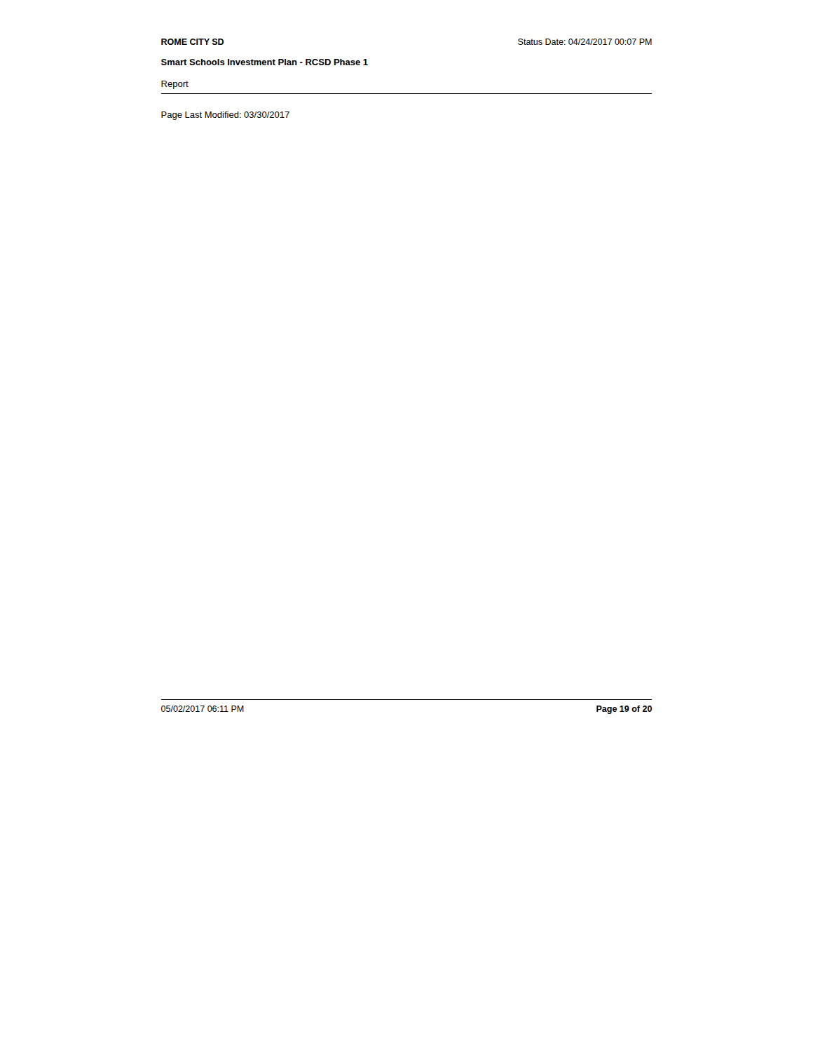ROME CITY SD
Status Date: 04/24/2017 00:07 PM
Smart Schools Investment Plan - RCSD Phase 1
Report
Page Last Modified: 03/30/2017
05/02/2017 06:11 PM
Page 19 of 20